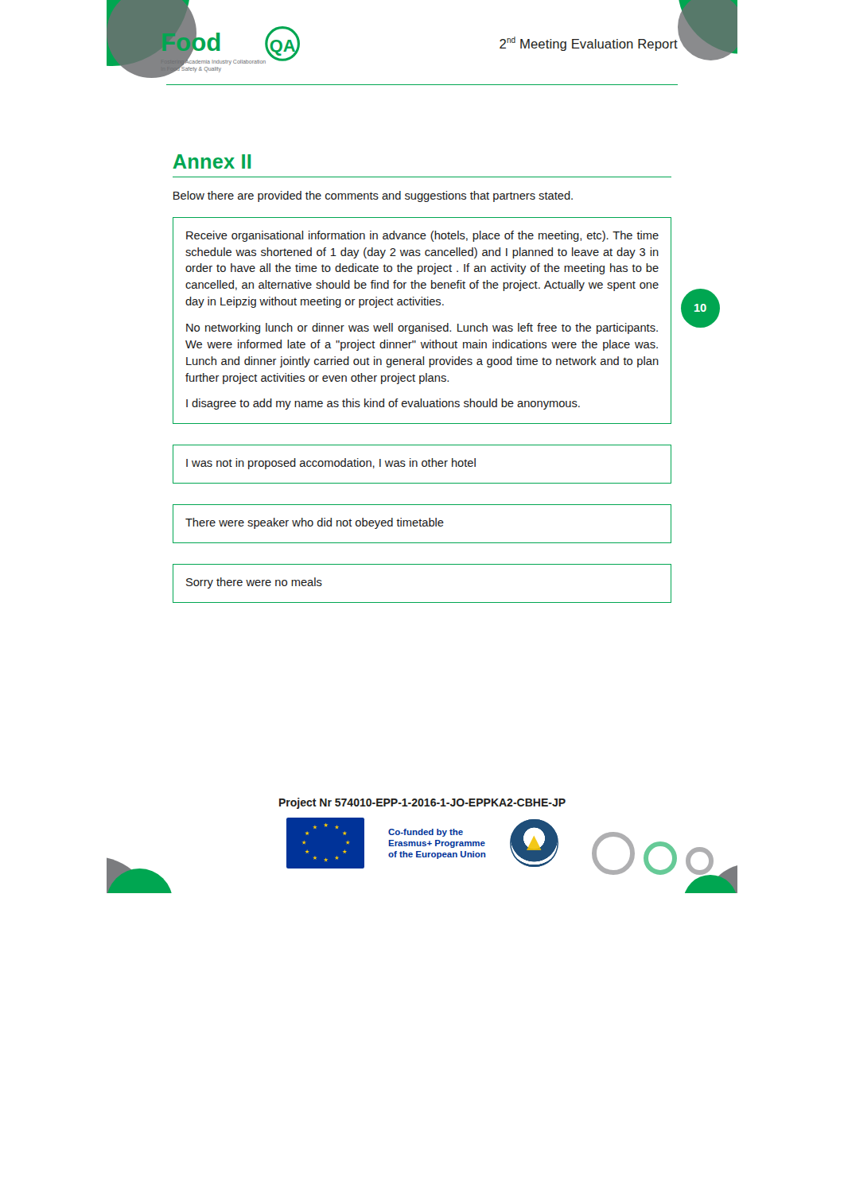10
Food QA Fostering Academia Industry Collaboration In Food Safety & Quality
2nd Meeting Evaluation Report
Annex II
Below there are provided the comments and suggestions that partners stated.
Receive organisational information in advance (hotels, place of the meeting, etc). The time schedule was shortened of 1 day (day 2 was cancelled) and I planned to leave at day 3 in order to have all the time to dedicate to the project . If an activity of the meeting has to be cancelled, an alternative should be find for the benefit of the project. Actually we spent one day in Leipzig without meeting or project activities.
No networking lunch or dinner was well organised. Lunch was left free to the participants. We were informed late of a "project dinner" without main indications were the place was. Lunch and dinner jointly carried out in general provides a good time to network and to plan further project activities or even other project plans.
I disagree to add my name as this kind of evaluations should be anonymous.
I was not in proposed accomodation, I was in other hotel
There were speaker who did not obeyed timetable
Sorry there were no meals
Project Nr 574010-EPP-1-2016-1-JO-EPPKA2-CBHE-JP
Co-funded by the
Erasmus+ Programme
of the European Union